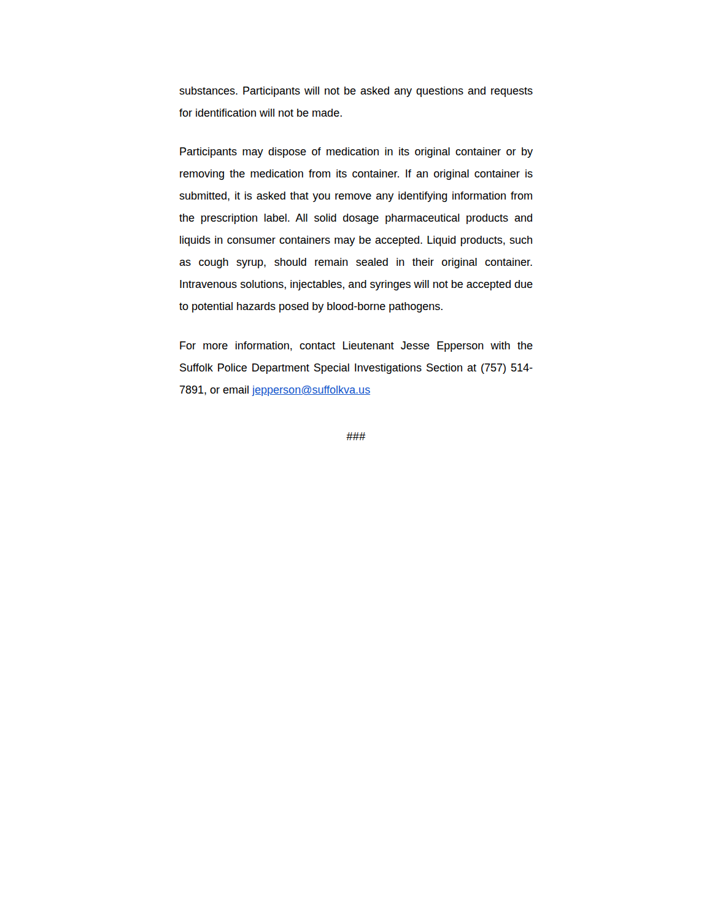substances. Participants will not be asked any questions and requests for identification will not be made.
Participants may dispose of medication in its original container or by removing the medication from its container. If an original container is submitted, it is asked that you remove any identifying information from the prescription label. All solid dosage pharmaceutical products and liquids in consumer containers may be accepted. Liquid products, such as cough syrup, should remain sealed in their original container. Intravenous solutions, injectables, and syringes will not be accepted due to potential hazards posed by blood-borne pathogens.
For more information, contact Lieutenant Jesse Epperson with the Suffolk Police Department Special Investigations Section at (757) 514-7891, or email jepperson@suffolkva.us
###